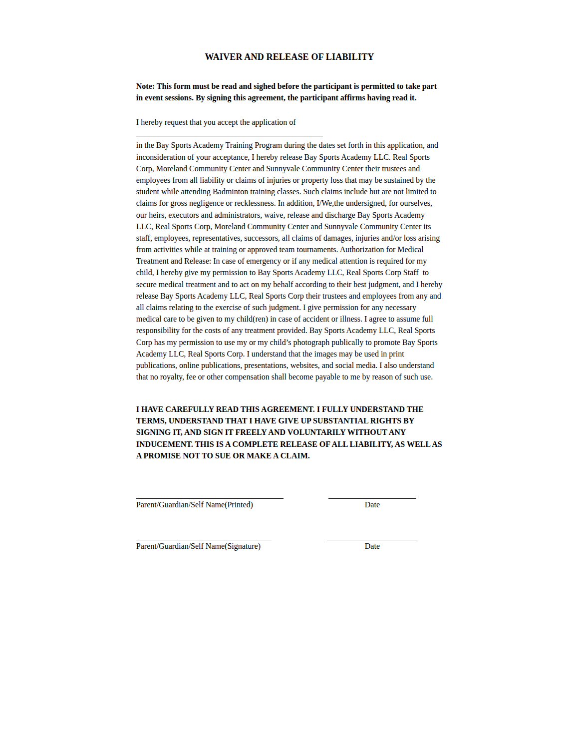WAIVER AND RELEASE OF LIABILITY
Note: This form must be read and sighed before the participant is permitted to take part in event sessions. By signing this agreement, the participant affirms having read it.
I hereby request that you accept the application of
in the Bay Sports Academy Training Program during the dates set forth in this application, and inconsideration of your acceptance, I hereby release Bay Sports Academy LLC. Real Sports Corp, Moreland Community Center and Sunnyvale Community Center their trustees and employees from all liability or claims of injuries or property loss that may be sustained by the student while attending Badminton training classes. Such claims include but are not limited to claims for gross negligence or recklessness. In addition, I/We,the undersigned, for ourselves, our heirs, executors and administrators, waive, release and discharge Bay Sports Academy LLC, Real Sports Corp, Moreland Community Center and Sunnyvale Community Center its staff, employees, representatives, successors, all claims of damages, injuries and/or loss arising from activities while at training or approved team tournaments. Authorization for Medical Treatment and Release: In case of emergency or if any medical attention is required for my child, I hereby give my permission to Bay Sports Academy LLC, Real Sports Corp Staff to secure medical treatment and to act on my behalf according to their best judgment, and I hereby release Bay Sports Academy LLC, Real Sports Corp their trustees and employees from any and all claims relating to the exercise of such judgment. I give permission for any necessary medical care to be given to my child(ren) in case of accident or illness. I agree to assume full responsibility for the costs of any treatment provided. Bay Sports Academy LLC, Real Sports Corp has my permission to use my or my child’s photograph publically to promote Bay Sports Academy LLC, Real Sports Corp. I understand that the images may be used in print publications, online publications, presentations, websites, and social media. I also understand that no royalty, fee or other compensation shall become payable to me by reason of such use.
I have carefully read this agreement. I fully understand the terms, understand that I have give up substantial rights by signing it, and sign it freely and voluntarily without any inducement. This is a complete release of all liability, as well as a promise not to sue or make a claim.
| Parent/Guardian/Self Name(Printed) | | Date |
| Parent/Guardian/Self Name(Signature) | | Date |